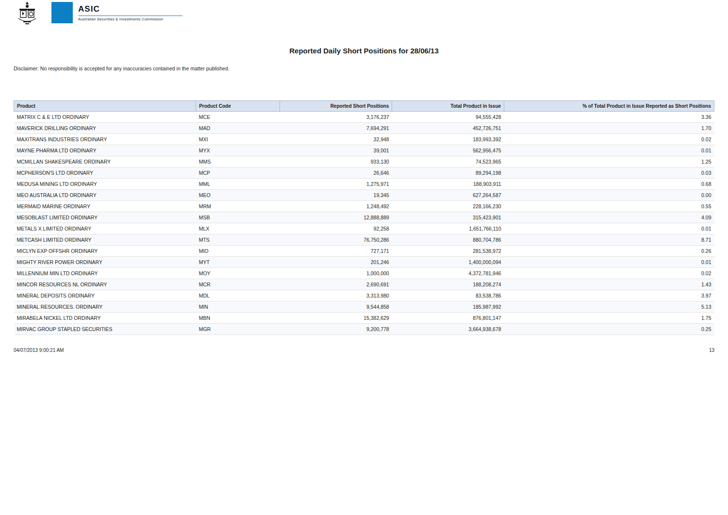ASIC
Australian Securities & Investments Commission
Reported Daily Short Positions for 28/06/13
Disclaimer: No responsibility is accepted for any inaccuracies contained in the matter published.
| Product | Product Code | Reported Short Positions | Total Product in Issue | % of Total Product in Issue Reported as Short Positions |
| --- | --- | --- | --- | --- |
| MATRIX C & E LTD ORDINARY | MCE | 3,176,237 | 94,555,428 | 3.36 |
| MAVERICK DRILLING ORDINARY | MAD | 7,694,291 | 452,726,751 | 1.70 |
| MAXITRANS INDUSTRIES ORDINARY | MXI | 32,948 | 183,993,392 | 0.02 |
| MAYNE PHARMA LTD ORDINARY | MYX | 39,001 | 562,956,475 | 0.01 |
| MCMILLAN SHAKESPEARE ORDINARY | MMS | 933,130 | 74,523,965 | 1.25 |
| MCPHERSON'S LTD ORDINARY | MCP | 26,646 | 89,294,198 | 0.03 |
| MEDUSA MINING LTD ORDINARY | MML | 1,275,971 | 188,903,911 | 0.68 |
| MEO AUSTRALIA LTD ORDINARY | MEO | 19,345 | 627,264,587 | 0.00 |
| MERMAID MARINE ORDINARY | MRM | 1,248,492 | 228,166,230 | 0.55 |
| MESOBLAST LIMITED ORDINARY | MSB | 12,888,889 | 315,423,901 | 4.09 |
| METALS X LIMITED ORDINARY | MLX | 92,258 | 1,651,766,110 | 0.01 |
| METCASH LIMITED ORDINARY | MTS | 76,750,286 | 880,704,786 | 8.71 |
| MICLYN EXP OFFSHR ORDINARY | MIO | 727,171 | 281,538,972 | 0.26 |
| MIGHTY RIVER POWER ORDINARY | MYT | 201,246 | 1,400,000,094 | 0.01 |
| MILLENNIUM MIN LTD ORDINARY | MOY | 1,000,000 | 4,372,781,946 | 0.02 |
| MINCOR RESOURCES NL ORDINARY | MCR | 2,690,691 | 188,208,274 | 1.43 |
| MINERAL DEPOSITS ORDINARY | MDL | 3,313,980 | 83,538,786 | 3.97 |
| MINERAL RESOURCES. ORDINARY | MIN | 9,544,858 | 185,987,992 | 5.13 |
| MIRABELA NICKEL LTD ORDINARY | MBN | 15,382,629 | 876,801,147 | 1.75 |
| MIRVAC GROUP STAPLED SECURITIES | MGR | 9,200,778 | 3,664,938,678 | 0.25 |
04/07/2013 9:00:21 AM 13